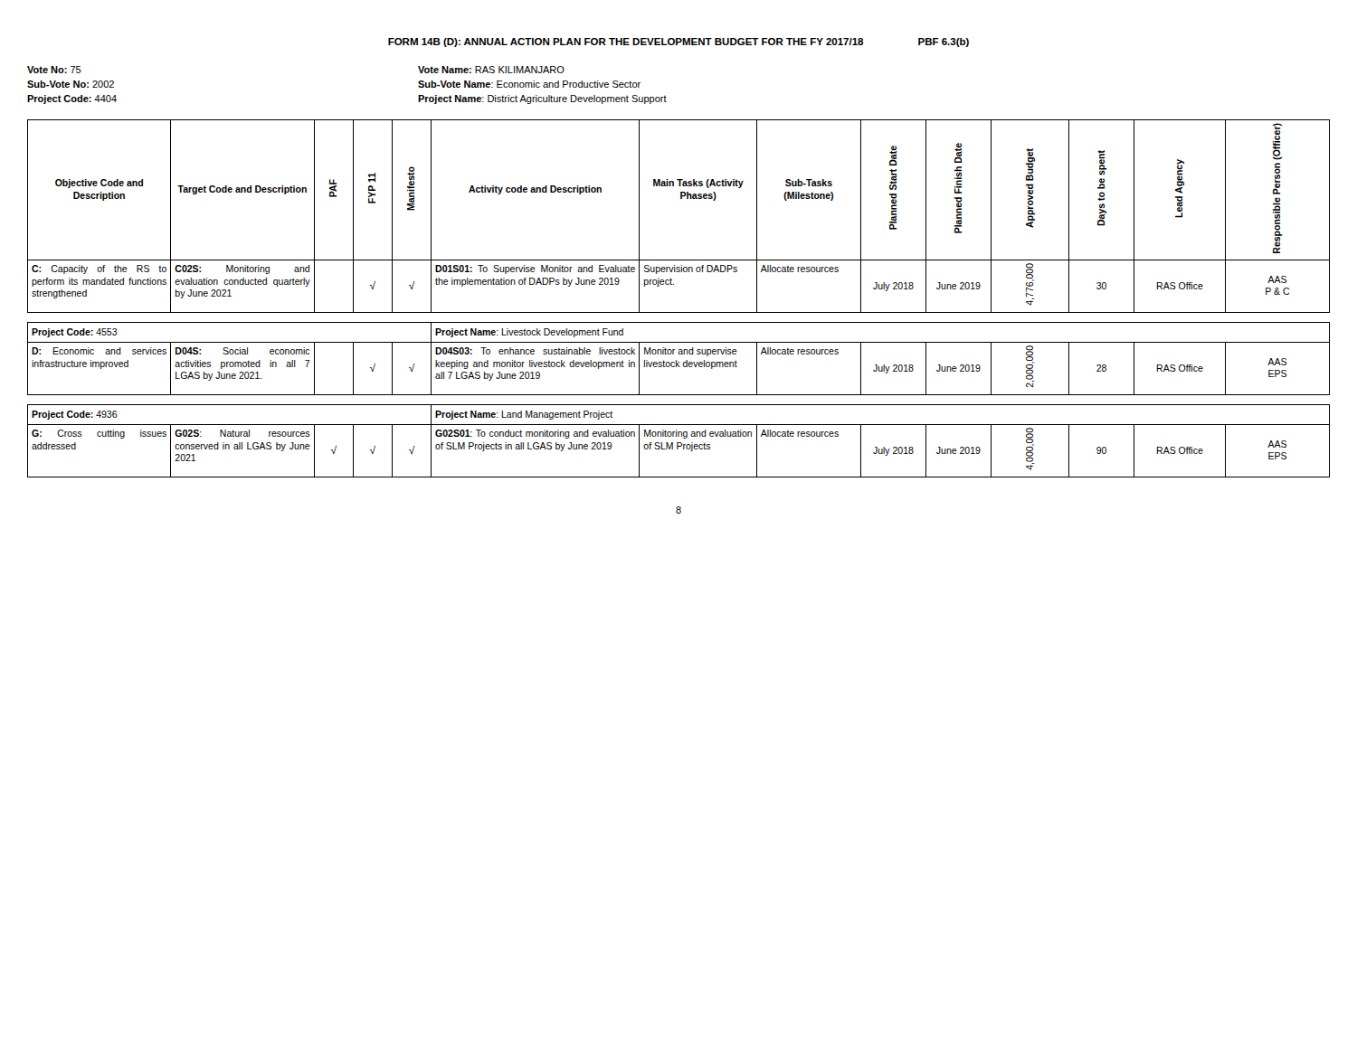FORM 14B (D): ANNUAL ACTION PLAN FOR THE DEVELOPMENT BUDGET FOR THE FY 2017/18PBF 6.3(b)
Vote No: 75
Vote Name: RAS KILIMANJARO
Sub-Vote No: 2002
Sub-Vote Name: Economic and Productive Sector
Project Code: 4404
Project Name: District Agriculture Development Support
| Objective Code and Description | Target Code and Description | PAF | FYP 11 | Manifesto | Activity code and Description | Main Tasks (Activity Phases) | Sub-Tasks (Milestone) | Planned Start Date | Planned Finish Date | Approved Budget | Days to be spent | Lead Agency | Responsible Person (Officer) |
| --- | --- | --- | --- | --- | --- | --- | --- | --- | --- | --- | --- | --- | --- |
| C: Capacity of the RS to perform its mandated functions strengthened | C02S: Monitoring and evaluation conducted quarterly by June 2021 | | √ | √ | D01S01: To Supervise Monitor and Evaluate the implementation of DADPs by June 2019 | Supervision of DADPs project. | Allocate resources | July 2018 | June 2019 | 4,776,000 | 30 | RAS Office | AAS P & C |
| Project Code: 4553 | Project Name : Livestock Development Fund |
| D: Economic and services infrastructure improved | D04S: Social economic activities promoted in all 7 LGAS by June 2021. | | √ | √ | D04S03: To enhance sustainable livestock keeping and monitor livestock development in all 7 LGAS by June 2019 | Monitor and supervise livestock development | Allocate resources | July 2018 | June 2019 | 2,000,000 | 28 | RAS Office | AAS EPS |
| Project Code: 4936 | Project Name : Land Management Project |
| G: Cross cutting issues addressed | G02S : Natural resources conserved in all LGAS by June 2021 | √ | √ | √ | G02S01 : To conduct monitoring and evaluation of SLM Projects in all LGAS by June 2019 | Monitoring and evaluation of SLM Projects | Allocate resources | July 2018 | June 2019 | 4,000,000 | 90 | RAS Office | AAS EPS |
8